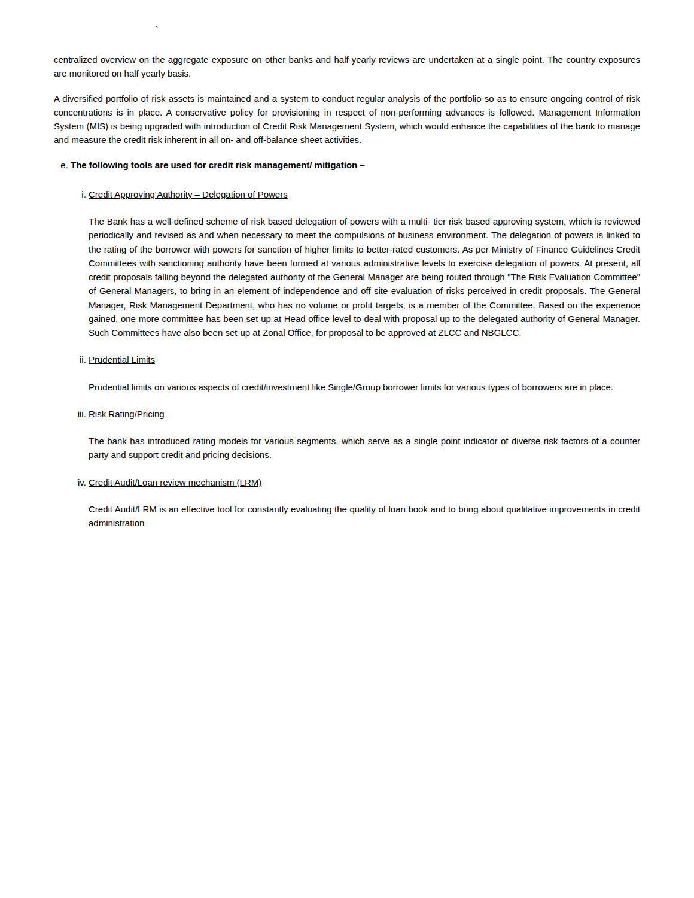`
centralized overview on the aggregate exposure on other banks and half-yearly reviews are undertaken at a single point. The country exposures are monitored on half yearly basis.
A diversified portfolio of risk assets is maintained and a system to conduct regular analysis of the portfolio so as to ensure ongoing control of risk concentrations is in place. A conservative policy for provisioning in respect of non-performing advances is followed. Management Information System (MIS) is being upgraded with introduction of Credit Risk Management System, which would enhance the capabilities of the bank to manage and measure the credit risk inherent in all on- and off-balance sheet activities.
The following tools are used for credit risk management/ mitigation –
Credit Approving Authority – Delegation of Powers
The Bank has a well-defined scheme of risk based delegation of powers with a multi- tier risk based approving system, which is reviewed periodically and revised as and when necessary to meet the compulsions of business environment. The delegation of powers is linked to the rating of the borrower with powers for sanction of higher limits to better-rated customers. As per Ministry of Finance Guidelines Credit Committees with sanctioning authority have been formed at various administrative levels to exercise delegation of powers. At present, all credit proposals falling beyond the delegated authority of the General Manager are being routed through "The Risk Evaluation Committee" of General Managers, to bring in an element of independence and off site evaluation of risks perceived in credit proposals. The General Manager, Risk Management Department, who has no volume or profit targets, is a member of the Committee. Based on the experience gained, one more committee has been set up at Head office level to deal with proposal up to the delegated authority of General Manager. Such Committees have also been set-up at Zonal Office, for proposal to be approved at ZLCC and NBGLCC.
Prudential Limits
Prudential limits on various aspects of credit/investment like Single/Group borrower limits for various types of borrowers are in place.
Risk Rating/Pricing
The bank has introduced rating models for various segments, which serve as a single point indicator of diverse risk factors of a counter party and support credit and pricing decisions.
Credit Audit/Loan review mechanism (LRM)
Credit Audit/LRM is an effective tool for constantly evaluating the quality of loan book and to bring about qualitative improvements in credit administration